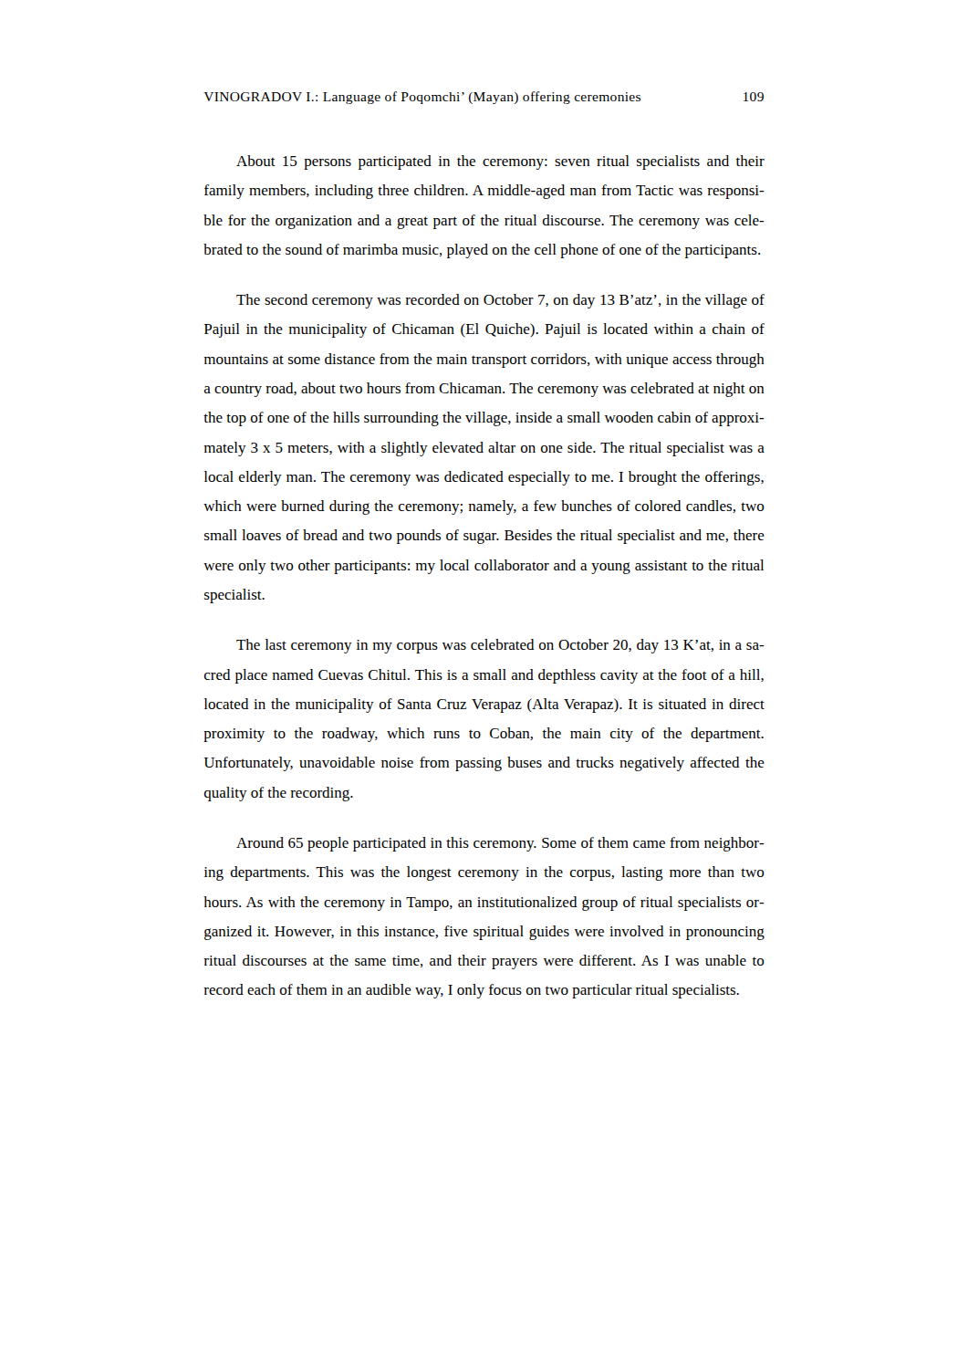VINOGRADOV I.: Language of Poqomchi’ (Mayan) offering ceremonies 109
About 15 persons participated in the ceremony: seven ritual specialists and their family members, including three children. A middle-aged man from Tactic was responsible for the organization and a great part of the ritual discourse. The ceremony was celebrated to the sound of marimba music, played on the cell phone of one of the participants.
The second ceremony was recorded on October 7, on day 13 B’atz’, in the village of Pajuil in the municipality of Chicaman (El Quiche). Pajuil is located within a chain of mountains at some distance from the main transport corridors, with unique access through a country road, about two hours from Chicaman. The ceremony was celebrated at night on the top of one of the hills surrounding the village, inside a small wooden cabin of approximately 3 x 5 meters, with a slightly elevated altar on one side. The ritual specialist was a local elderly man. The ceremony was dedicated especially to me. I brought the offerings, which were burned during the ceremony; namely, a few bunches of colored candles, two small loaves of bread and two pounds of sugar. Besides the ritual specialist and me, there were only two other participants: my local collaborator and a young assistant to the ritual specialist.
The last ceremony in my corpus was celebrated on October 20, day 13 K’at, in a sacred place named Cuevas Chitul. This is a small and depthless cavity at the foot of a hill, located in the municipality of Santa Cruz Verapaz (Alta Verapaz). It is situated in direct proximity to the roadway, which runs to Coban, the main city of the department. Unfortunately, unavoidable noise from passing buses and trucks negatively affected the quality of the recording.
Around 65 people participated in this ceremony. Some of them came from neighboring departments. This was the longest ceremony in the corpus, lasting more than two hours. As with the ceremony in Tampo, an institutionalized group of ritual specialists organized it. However, in this instance, five spiritual guides were involved in pronouncing ritual discourses at the same time, and their prayers were different. As I was unable to record each of them in an audible way, I only focus on two particular ritual specialists.